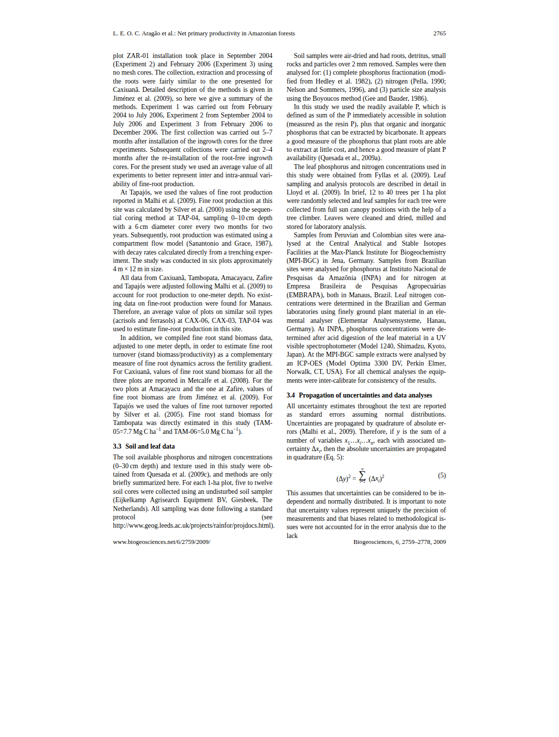L. E. O. C. Aragão et al.: Net primary productivity in Amazonian forests
2765
plot ZAR-01 installation took place in September 2004 (Experiment 2) and February 2006 (Experiment 3) using no mesh cores. The collection, extraction and processing of the roots were fairly similar to the one presented for Caxiuanã. Detailed description of the methods is given in Jiménez et al. (2009), so here we give a summary of the methods. Experiment 1 was carried out from February 2004 to July 2006, Experiment 2 from September 2004 to July 2006 and Experiment 3 from February 2006 to December 2006. The first collection was carried out 5–7 months after installation of the ingrowth cores for the three experiments. Subsequent collections were carried out 2–4 months after the re-installation of the root-free ingrowth cores. For the present study we used an average value of all experiments to better represent inter and intra-annual variability of fine-root production.
At Tapajós, we used the values of fine root production reported in Malhi et al. (2009). Fine root production at this site was calculated by Silver et al. (2000) using the sequential coring method at TAP-04, sampling 0–10 cm depth with a 6 cm diameter corer every two months for two years. Subsequently, root production was estimated using a compartment flow model (Sanantonio and Grace, 1987), with decay rates calculated directly from a trenching experiment. The study was conducted in six plots approximately 4 m × 12 m in size.
All data from Caxiuanã, Tambopata, Amacayacu, Zafire and Tapajós were adjusted following Malhi et al. (2009) to account for root production to one-meter depth. No existing data on fine-root production were found for Manaus. Therefore, an average value of plots on similar soil types (acrisols and ferrasols) at CAX-06, CAX-03, TAP-04 was used to estimate fine-root production in this site.
In addition, we compiled fine root stand biomass data, adjusted to one meter depth, in order to estimate fine root turnover (stand biomass/productivity) as a complementary measure of fine root dynamics across the fertility gradient. For Caxiuanã, values of fine root stand biomass for all the three plots are reported in Metcalfe et al. (2008). For the two plots at Amacayacu and the one at Zafire, values of fine root biomass are from Jiménez et al. (2009). For Tapajós we used the values of fine root turnover reported by Silver et al. (2005). Fine root stand biomass for Tambopata was directly estimated in this study (TAM-05=7.7 Mg C ha−1 and TAM-06=5.0 Mg C ha−1).
3.3 Soil and leaf data
The soil available phosphorus and nitrogen concentrations (0–30 cm depth) and texture used in this study were obtained from Quesada et al. (2009c), and methods are only briefly summarized here. For each 1-ha plot, five to twelve soil cores were collected using an undisturbed soil sampler (Eijkelkamp Agrisearch Equipment BV, Giesbeek, The Netherlands). All sampling was done following a standard protocol (see http://www.geog.leeds.ac.uk/projects/rainfor/projdocs.html).
Soil samples were air-dried and had roots, detritus, small rocks and particles over 2 mm removed. Samples were then analysed for: (1) complete phosphorus fractionation (modified from Hedley et al. 1982), (2) nitrogen (Pella, 1990; Nelson and Sommers, 1996), and (3) particle size analysis using the Boyoucos method (Gee and Bauder, 1986).
In this study we used the readily available P, which is defined as sum of the P immediately accessible in solution (measured as the resin P), plus that organic and inorganic phosphorus that can be extracted by bicarbonate. It appears a good measure of the phosphorus that plant roots are able to extract at little cost, and hence a good measure of plant P availability (Quesada et al., 2009a).
The leaf phosphorus and nitrogen concentrations used in this study were obtained from Fyllas et al. (2009). Leaf sampling and analysis protocols are described in detail in Lloyd et al. (2009). In brief, 12 to 40 trees per 1 ha plot were randomly selected and leaf samples for each tree were collected from full sun canopy positions with the help of a tree climber. Leaves were cleaned and dried, milled and stored for laboratory analysis.
Samples from Peruvian and Colombian sites were analysed at the Central Analytical and Stable Isotopes Facilities at the Max-Planck Institute for Biogeochemistry (MPI-BGC) in Jena, Germany. Samples from Brazilian sites were analysed for phosphorus at Instituto Nacional de Pesquisas da Amazônia (INPA) and for nitrogen at Empresa Brasileira de Pesquisas Agropecuárias (EMBRAPA), both in Manaus, Brazil. Leaf nitrogen concentrations were determined in the Brazilian and German laboratories using finely ground plant material in an elemental analyser (Elementar Analysensysteme, Hanau, Germany). At INPA, phosphorus concentrations were determined after acid digestion of the leaf material in a UV visible spectrophotometer (Model 1240, Shimadzu, Kyoto, Japan). At the MPI-BGC sample extracts were analysed by an ICP-OES (Model Optima 3300 DV, Perkin Elmer, Norwalk, CT, USA). For all chemical analyses the equipments were inter-calibrate for consistency of the results.
3.4 Propagation of uncertainties and data analyses
All uncertainty estimates throughout the text are reported as standard errors assuming normal distributions. Uncertainties are propagated by quadrature of absolute errors (Malhi et al., 2009). Therefore, if y is the sum of a number of variables x1…xi…xn, each with associated uncertainty Δxi, then the absolute uncertainties are propagated in quadrature (Eq. 5):
(Δy)2 = n ∑ i=1 (Δxi)2
(5)
This assumes that uncertainties can be considered to be independent and normally distributed. It is important to note that uncertainty values represent uniquely the precision of measurements and that biases related to methodological issues were not accounted for in the error analysis due to the lack
www.biogeosciences.net/6/2759/2009/
Biogeosciences, 6, 2759–2778, 2009